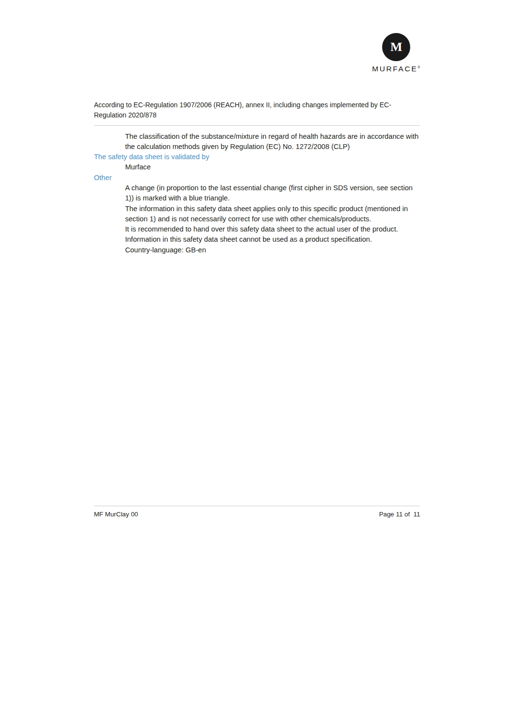M
MURFACE®
According to EC-Regulation 1907/2006 (REACH), annex II, including changes implemented by EC-Regulation 2020/878
The classification of the substance/mixture in regard of health hazards are in accordance with the calculation methods given by Regulation (EC) No. 1272/2008 (CLP)
The safety data sheet is validated by
Murface
Other
A change (in proportion to the last essential change (first cipher in SDS version, see section 1)) is marked with a blue triangle.
The information in this safety data sheet applies only to this specific product (mentioned in section 1) and is not necessarily correct for use with other chemicals/products.
It is recommended to hand over this safety data sheet to the actual user of the product. Information in this safety data sheet cannot be used as a product specification.
Country-language: GB-en
MF MurClay 00 Page 11 of 11